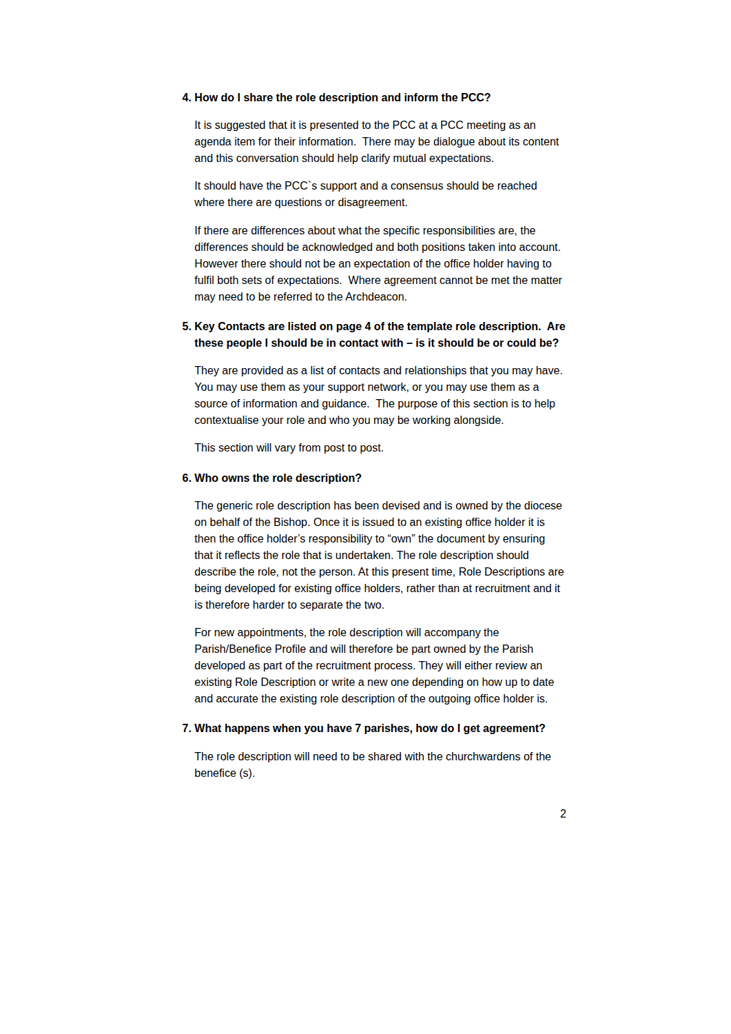How do I share the role description and inform the PCC?
It is suggested that it is presented to the PCC at a PCC meeting as an agenda item for their information. There may be dialogue about its content and this conversation should help clarify mutual expectations.
It should have the PCC`s support and a consensus should be reached where there are questions or disagreement.
If there are differences about what the specific responsibilities are, the differences should be acknowledged and both positions taken into account. However there should not be an expectation of the office holder having to fulfil both sets of expectations. Where agreement cannot be met the matter may need to be referred to the Archdeacon.
Key Contacts are listed on page 4 of the template role description. Are these people I should be in contact with – is it should be or could be?
They are provided as a list of contacts and relationships that you may have. You may use them as your support network, or you may use them as a source of information and guidance. The purpose of this section is to help contextualise your role and who you may be working alongside.
This section will vary from post to post.
Who owns the role description?
The generic role description has been devised and is owned by the diocese on behalf of the Bishop. Once it is issued to an existing office holder it is then the office holder’s responsibility to “own” the document by ensuring that it reflects the role that is undertaken. The role description should describe the role, not the person. At this present time, Role Descriptions are being developed for existing office holders, rather than at recruitment and it is therefore harder to separate the two.
For new appointments, the role description will accompany the Parish/Benefice Profile and will therefore be part owned by the Parish developed as part of the recruitment process. They will either review an existing Role Description or write a new one depending on how up to date and accurate the existing role description of the outgoing office holder is.
What happens when you have 7 parishes, how do I get agreement?
The role description will need to be shared with the churchwardens of the benefice (s).
2